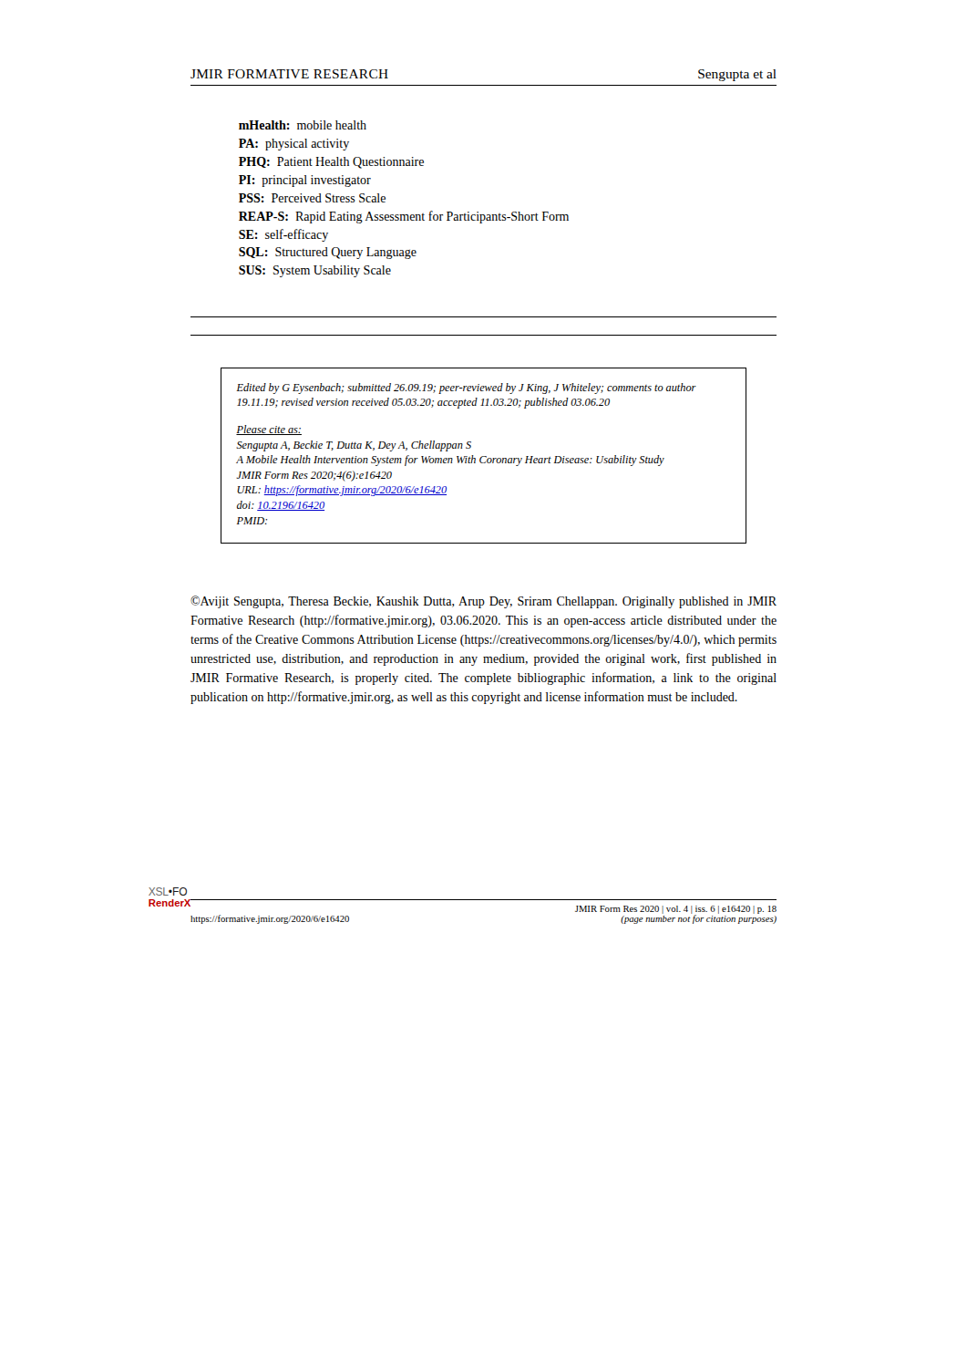JMIR FORMATIVE RESEARCH Sengupta et al
mHealth: mobile health
PA: physical activity
PHQ: Patient Health Questionnaire
PI: principal investigator
PSS: Perceived Stress Scale
REAP-S: Rapid Eating Assessment for Participants-Short Form
SE: self-efficacy
SQL: Structured Query Language
SUS: System Usability Scale
Edited by G Eysenbach; submitted 26.09.19; peer-reviewed by J King, J Whiteley; comments to author 19.11.19; revised version received 05.03.20; accepted 11.03.20; published 03.06.20
Please cite as:
Sengupta A, Beckie T, Dutta K, Dey A, Chellappan S
A Mobile Health Intervention System for Women With Coronary Heart Disease: Usability Study
JMIR Form Res 2020;4(6):e16420
URL: https://formative.jmir.org/2020/6/e16420
doi: 10.2196/16420
PMID:
©Avijit Sengupta, Theresa Beckie, Kaushik Dutta, Arup Dey, Sriram Chellappan. Originally published in JMIR Formative Research (http://formative.jmir.org), 03.06.2020. This is an open-access article distributed under the terms of the Creative Commons Attribution License (https://creativecommons.org/licenses/by/4.0/), which permits unrestricted use, distribution, and reproduction in any medium, provided the original work, first published in JMIR Formative Research, is properly cited. The complete bibliographic information, a link to the original publication on http://formative.jmir.org, as well as this copyright and license information must be included.
XSL•FO
Render X
https://formative.jmir.org/2020/6/e16420
JMIR Form Res 2020 | vol. 4 | iss. 6 | e16420 | p. 18
(page number not for citation purposes)